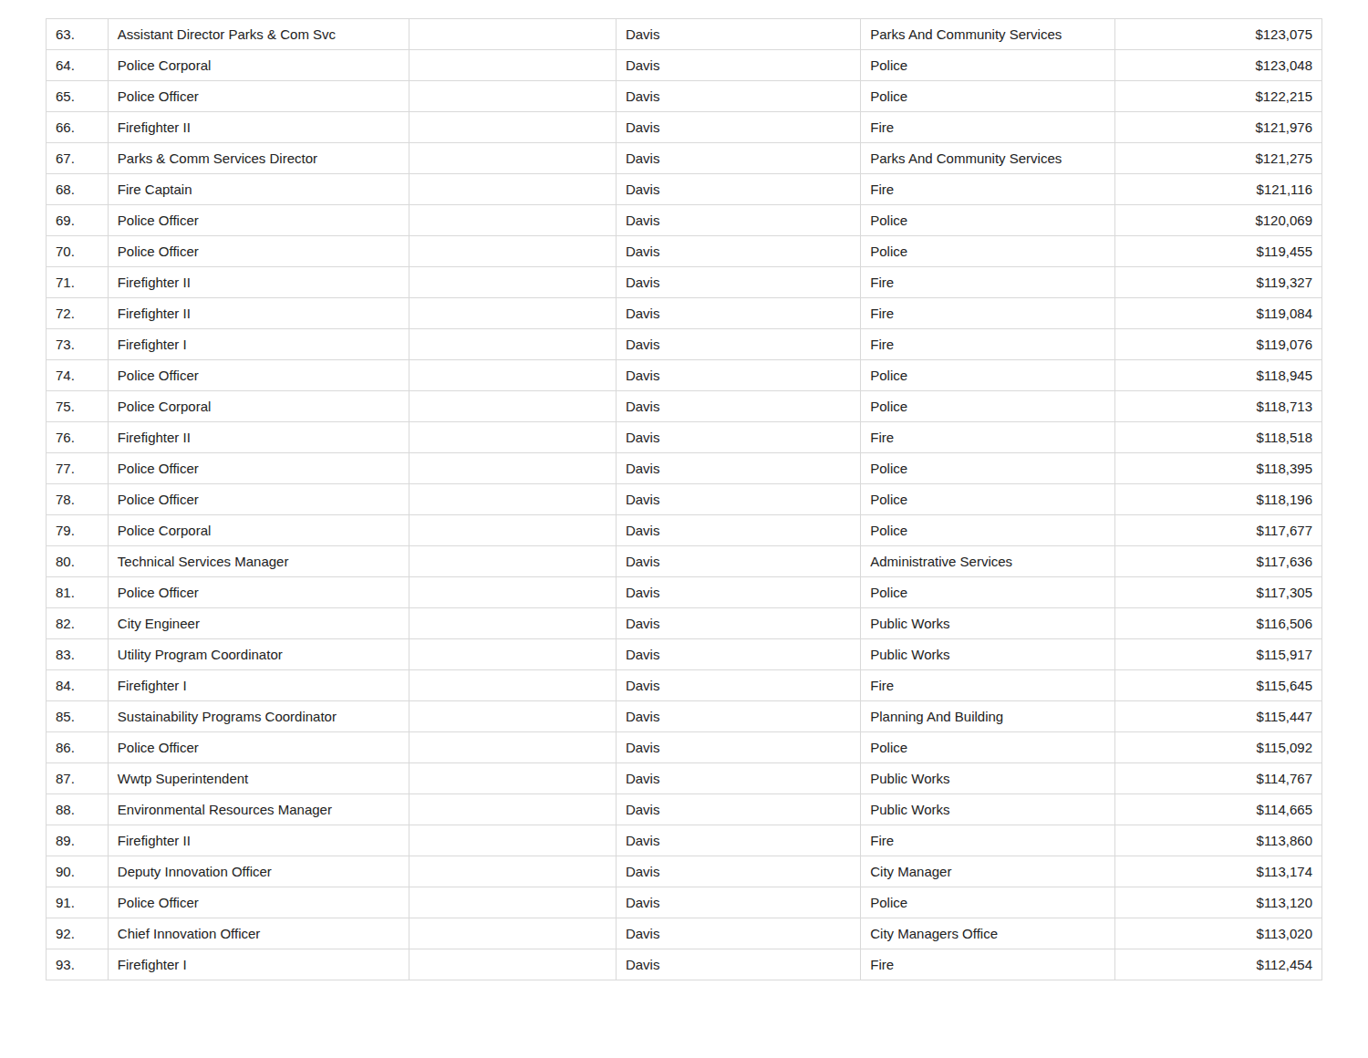| 63. | Assistant Director Parks & Com Svc | | Davis | Parks And Community Services | $123,075 |
| 64. | Police Corporal | | Davis | Police | $123,048 |
| 65. | Police Officer | | Davis | Police | $122,215 |
| 66. | Firefighter II | | Davis | Fire | $121,976 |
| 67. | Parks & Comm Services Director | | Davis | Parks And Community Services | $121,275 |
| 68. | Fire Captain | | Davis | Fire | $121,116 |
| 69. | Police Officer | | Davis | Police | $120,069 |
| 70. | Police Officer | | Davis | Police | $119,455 |
| 71. | Firefighter II | | Davis | Fire | $119,327 |
| 72. | Firefighter II | | Davis | Fire | $119,084 |
| 73. | Firefighter I | | Davis | Fire | $119,076 |
| 74. | Police Officer | | Davis | Police | $118,945 |
| 75. | Police Corporal | | Davis | Police | $118,713 |
| 76. | Firefighter II | | Davis | Fire | $118,518 |
| 77. | Police Officer | | Davis | Police | $118,395 |
| 78. | Police Officer | | Davis | Police | $118,196 |
| 79. | Police Corporal | | Davis | Police | $117,677 |
| 80. | Technical Services Manager | | Davis | Administrative Services | $117,636 |
| 81. | Police Officer | | Davis | Police | $117,305 |
| 82. | City Engineer | | Davis | Public Works | $116,506 |
| 83. | Utility Program Coordinator | | Davis | Public Works | $115,917 |
| 84. | Firefighter I | | Davis | Fire | $115,645 |
| 85. | Sustainability Programs Coordinator | | Davis | Planning And Building | $115,447 |
| 86. | Police Officer | | Davis | Police | $115,092 |
| 87. | Wwtp Superintendent | | Davis | Public Works | $114,767 |
| 88. | Environmental Resources Manager | | Davis | Public Works | $114,665 |
| 89. | Firefighter II | | Davis | Fire | $113,860 |
| 90. | Deputy Innovation Officer | | Davis | City Manager | $113,174 |
| 91. | Police Officer | | Davis | Police | $113,120 |
| 92. | Chief Innovation Officer | | Davis | City Managers Office | $113,020 |
| 93. | Firefighter I | | Davis | Fire | $112,454 |